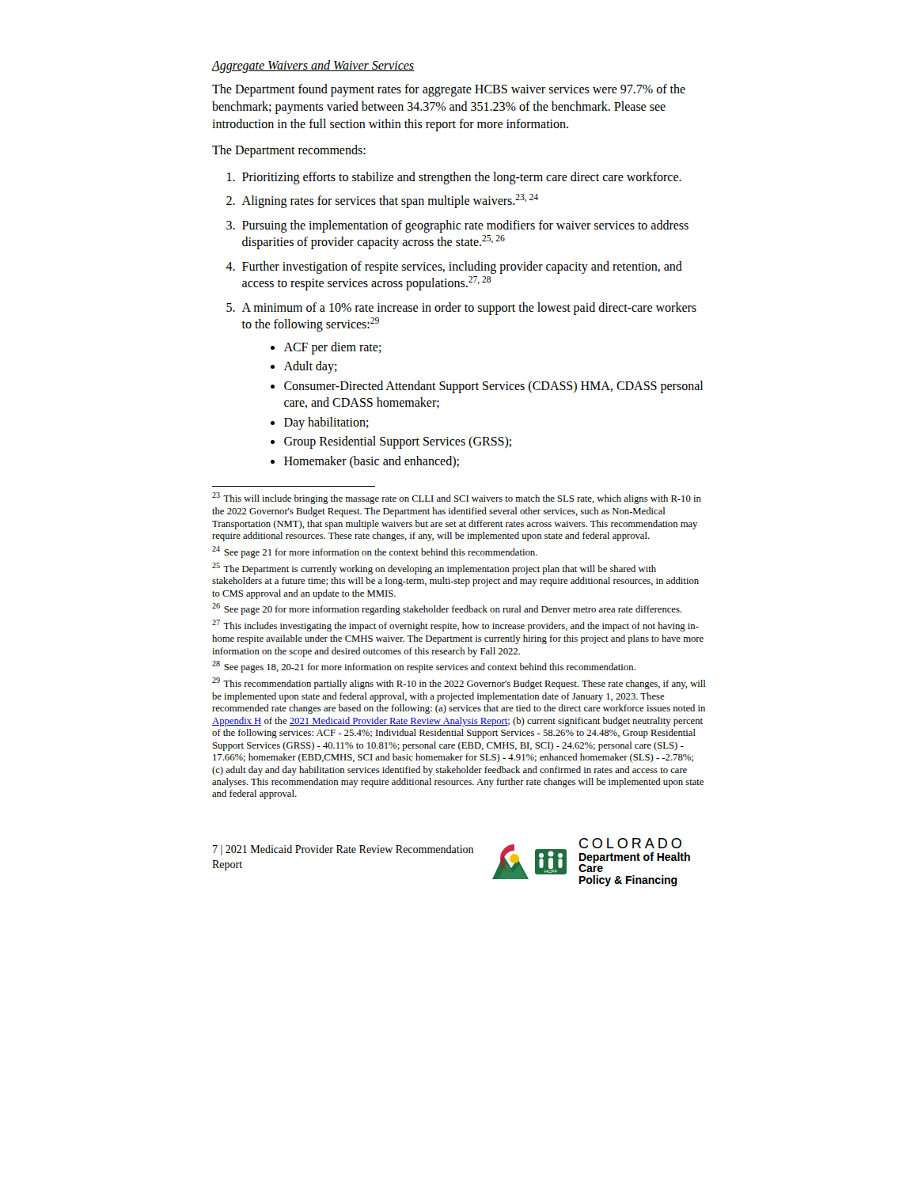Aggregate Waivers and Waiver Services
The Department found payment rates for aggregate HCBS waiver services were 97.7% of the benchmark; payments varied between 34.37% and 351.23% of the benchmark. Please see introduction in the full section within this report for more information.
The Department recommends:
Prioritizing efforts to stabilize and strengthen the long-term care direct care workforce.
Aligning rates for services that span multiple waivers.23, 24
Pursuing the implementation of geographic rate modifiers for waiver services to address disparities of provider capacity across the state.25, 26
Further investigation of respite services, including provider capacity and retention, and access to respite services across populations.27, 28
A minimum of a 10% rate increase in order to support the lowest paid direct-care workers to the following services:29
ACF per diem rate;
Adult day;
Consumer-Directed Attendant Support Services (CDASS) HMA, CDASS personal care, and CDASS homemaker;
Day habilitation;
Group Residential Support Services (GRSS);
Homemaker (basic and enhanced);
23 This will include bringing the massage rate on CLLI and SCI waivers to match the SLS rate, which aligns with R-10 in the 2022 Governor's Budget Request. The Department has identified several other services, such as Non-Medical Transportation (NMT), that span multiple waivers but are set at different rates across waivers. This recommendation may require additional resources. These rate changes, if any, will be implemented upon state and federal approval.
24 See page 21 for more information on the context behind this recommendation.
25 The Department is currently working on developing an implementation project plan that will be shared with stakeholders at a future time; this will be a long-term, multi-step project and may require additional resources, in addition to CMS approval and an update to the MMIS.
26 See page 20 for more information regarding stakeholder feedback on rural and Denver metro area rate differences.
27 This includes investigating the impact of overnight respite, how to increase providers, and the impact of not having in-home respite available under the CMHS waiver. The Department is currently hiring for this project and plans to have more information on the scope and desired outcomes of this research by Fall 2022.
28 See pages 18, 20-21 for more information on respite services and context behind this recommendation.
29 This recommendation partially aligns with R-10 in the 2022 Governor's Budget Request. These rate changes, if any, will be implemented upon state and federal approval, with a projected implementation date of January 1, 2023. These recommended rate changes are based on the following: (a) services that are tied to the direct care workforce issues noted in Appendix H of the 2021 Medicaid Provider Rate Review Analysis Report; (b) current significant budget neutrality percent of the following services: ACF - 25.4%; Individual Residential Support Services - 58.26% to 24.48%, Group Residential Support Services (GRSS) - 40.11% to 10.81%; personal care (EBD, CMHS, BI, SCI) - 24.62%; personal care (SLS) - 17.66%; homemaker (EBD,CMHS, SCI and basic homemaker for SLS) - 4.91%; enhanced homemaker (SLS) - -2.78%; (c) adult day and day habilitation services identified by stakeholder feedback and confirmed in rates and access to care analyses. This recommendation may require additional resources. Any further rate changes will be implemented upon state and federal approval.
7 | 2021 Medicaid Provider Rate Review Recommendation Report
HCPF
COLORADO
Department of Health Care
Policy & Financing